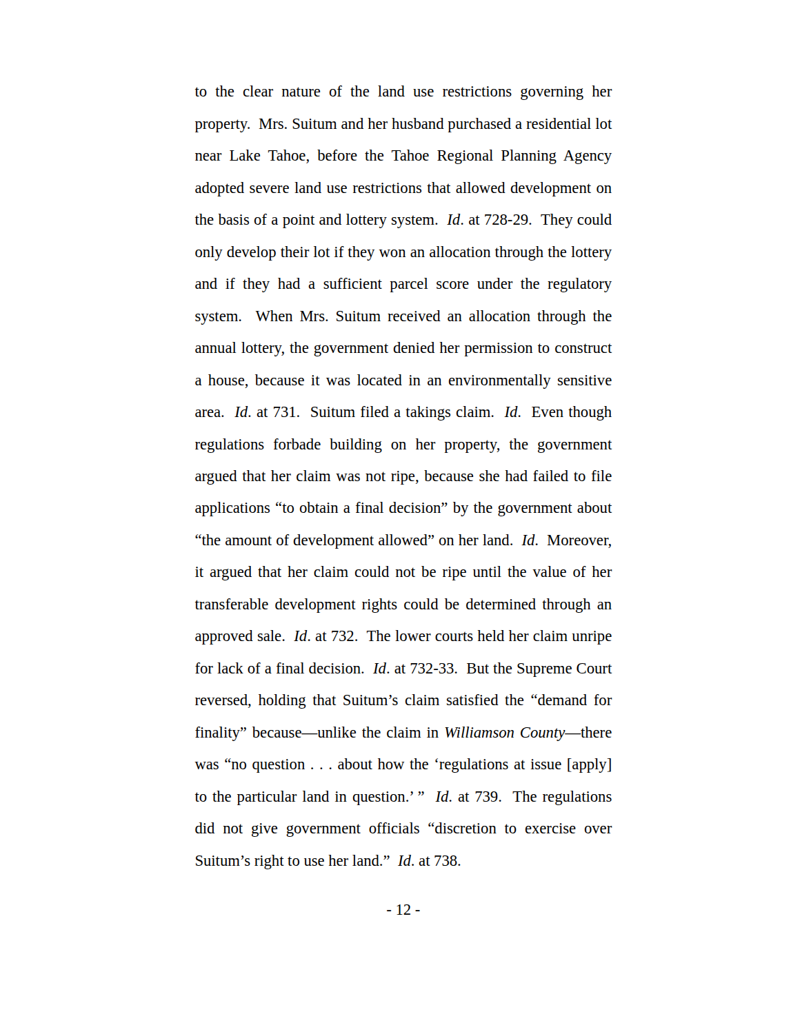to the clear nature of the land use restrictions governing her property. Mrs. Suitum and her husband purchased a residential lot near Lake Tahoe, before the Tahoe Regional Planning Agency adopted severe land use restrictions that allowed development on the basis of a point and lottery system. Id. at 728-29. They could only develop their lot if they won an allocation through the lottery and if they had a sufficient parcel score under the regulatory system. When Mrs. Suitum received an allocation through the annual lottery, the government denied her permission to construct a house, because it was located in an environmentally sensitive area. Id. at 731. Suitum filed a takings claim. Id. Even though regulations forbade building on her property, the government argued that her claim was not ripe, because she had failed to file applications “to obtain a final decision” by the government about “the amount of development allowed” on her land. Id. Moreover, it argued that her claim could not be ripe until the value of her transferable development rights could be determined through an approved sale. Id. at 732. The lower courts held her claim unripe for lack of a final decision. Id. at 732-33. But the Supreme Court reversed, holding that Suitum’s claim satisfied the “demand for finality” because—unlike the claim in Williamson County—there was “no question . . . about how the ‘regulations at issue [apply] to the particular land in question.’ ” Id. at 739. The regulations did not give government officials “discretion to exercise over Suitum’s right to use her land.” Id. at 738.
- 12 -